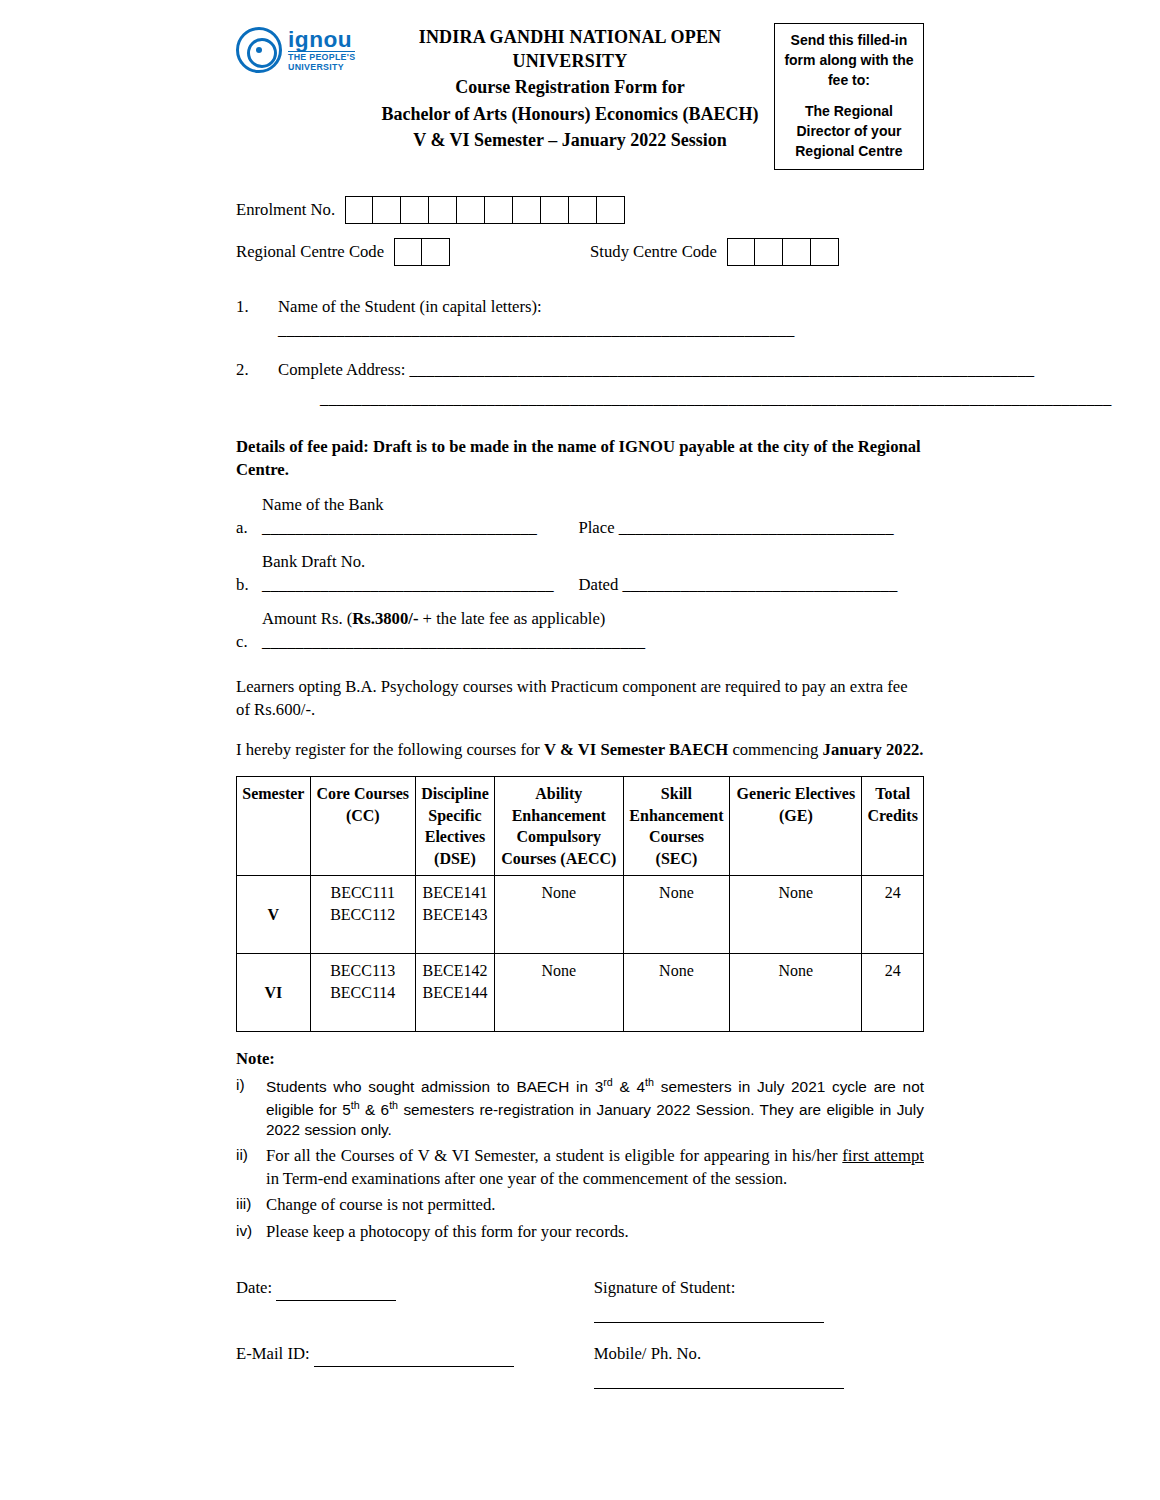ignou
THE PEOPLE'S
UNIVERSITY
INDIRA GANDHI NATIONAL OPEN UNIVERSITY
Course Registration Form for
Bachelor of Arts (Honours) Economics (BAECH)
V & VI Semester – January 2022 Session
Send this filled-in form along with the fee to:
The Regional Director of your Regional Centre
Enrolment No.
Regional Centre Code
Study Centre Code
1.
Name of the Student (in capital letters): ______________________________________________________________
2.
Complete Address: ___________________________________________________________________________
_______________________________________________________________________________________________
Details of fee paid: Draft is to be made in the name of IGNOU payable at the city of the Regional Centre.
| a. | Name of the Bank _________________________________ | Place _________________________________ |
| b. | Bank Draft No. ___________________________________ | Dated _________________________________ |
| c. | Amount Rs. ( Rs.3800/- + the late fee as applicable) ______________________________________________ |
Learners opting B.A. Psychology courses with Practicum component are required to pay an extra fee of Rs.600/-.
I hereby register for the following courses for V & VI Semester BAECH commencing January 2022.
| Semester | Core Courses (CC) | Discipline Specific Electives (DSE) | Ability Enhancement Compulsory Courses (AECC) | Skill Enhancement Courses (SEC) | Generic Electives (GE) | Total Credits |
| --- | --- | --- | --- | --- | --- | --- |
| V | BECC111 BECC112 | BECE141 BECE143 | None | None | None | 24 |
| VI | BECC113 BECC114 | BECE142 BECE144 | None | None | None | 24 |
Note:
i)
Students who sought admission to BAECH in 3rd & 4th semesters in July 2021 cycle are not eligible for 5th & 6th semesters re-registration in January 2022 Session. They are eligible in July 2022 session only.
ii)
For all the Courses of V & VI Semester, a student is eligible for appearing in his/her first attempt in Term-end examinations after one year of the commencement of the session.
iii)
Change of course is not permitted.
iv)
Please keep a photocopy of this form for your records.
Date:
Signature of Student:
E-Mail ID:
Mobile/ Ph. No.